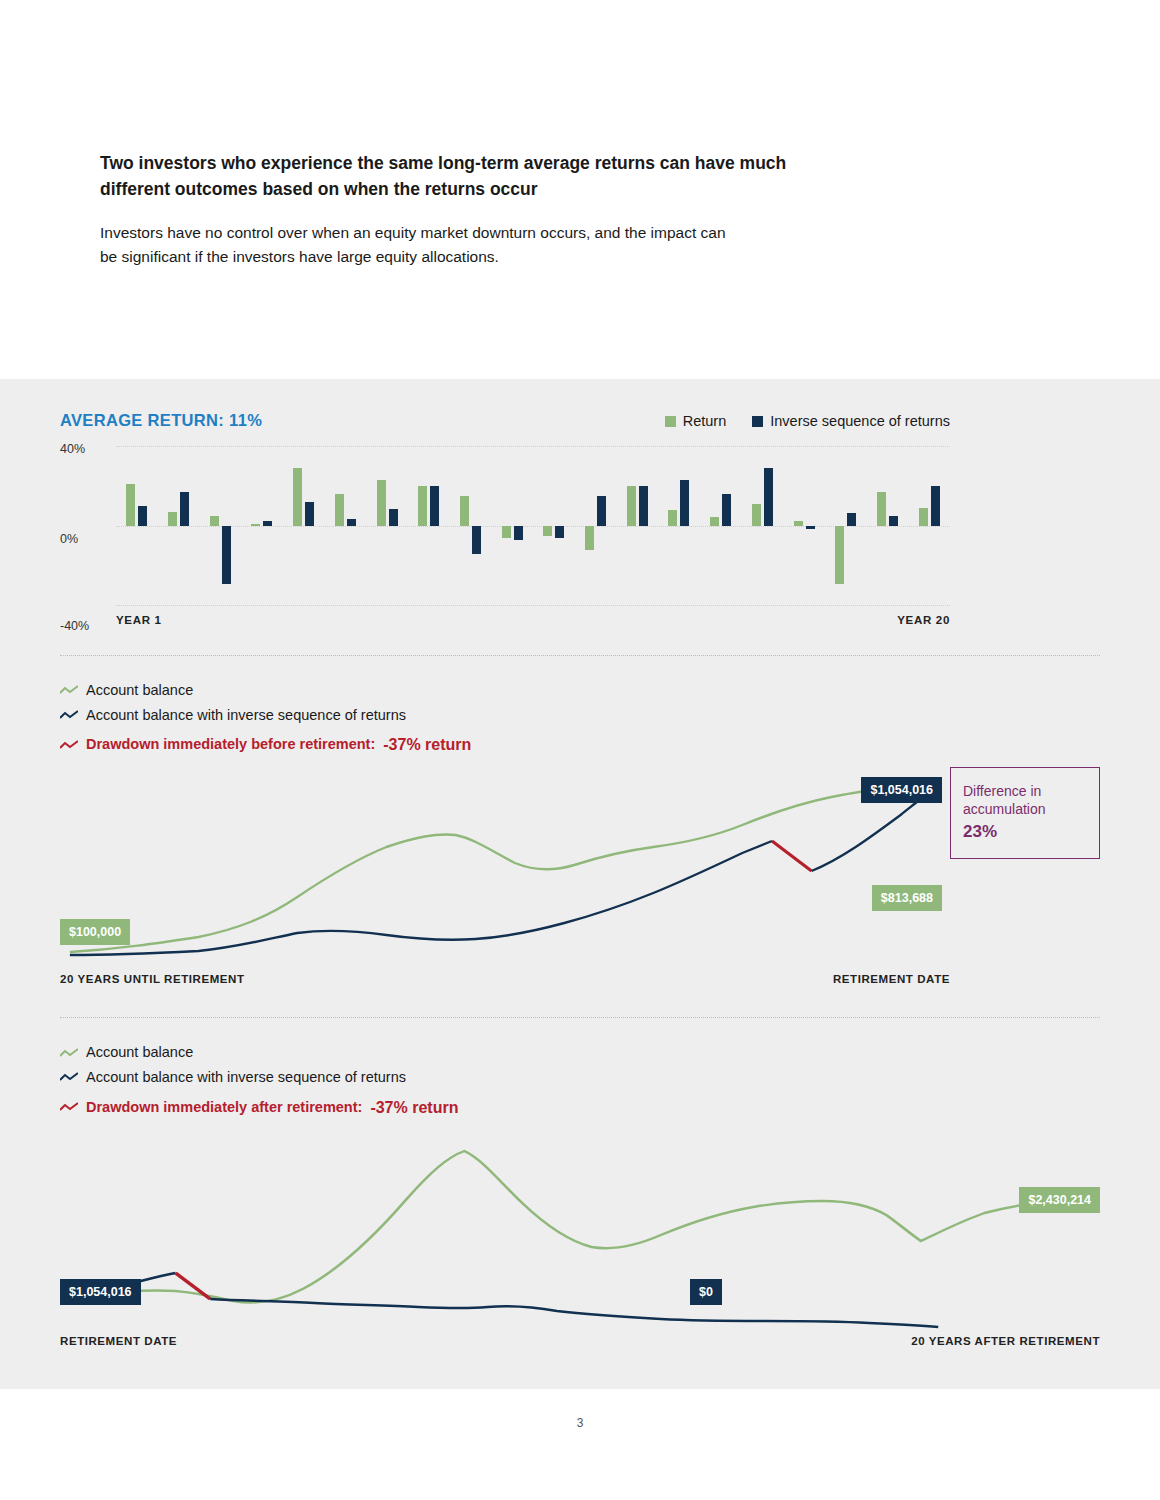Two investors who experience the same long-term average returns can have much different outcomes based on when the returns occur
Investors have no control over when an equity market downturn occurs, and the impact can be significant if the investors have large equity allocations.
AVERAGE RETURN: 11%
Return Inverse sequence of returns
40%
0%
-40%
YEAR 1 YEAR 20
Account balance
Account balance with inverse sequence of returns
Drawdown immediately before retirement: -37% return
$100,000
$1,054,016
$813,688
Difference in accumulation 23%
20 YEARS UNTIL RETIREMENT RETIREMENT DATE
Account balance
Account balance with inverse sequence of returns
Drawdown immediately after retirement: -37% return
$1,054,016
$2,430,214
$0
RETIREMENT DATE 20 YEARS AFTER RETIREMENT
3